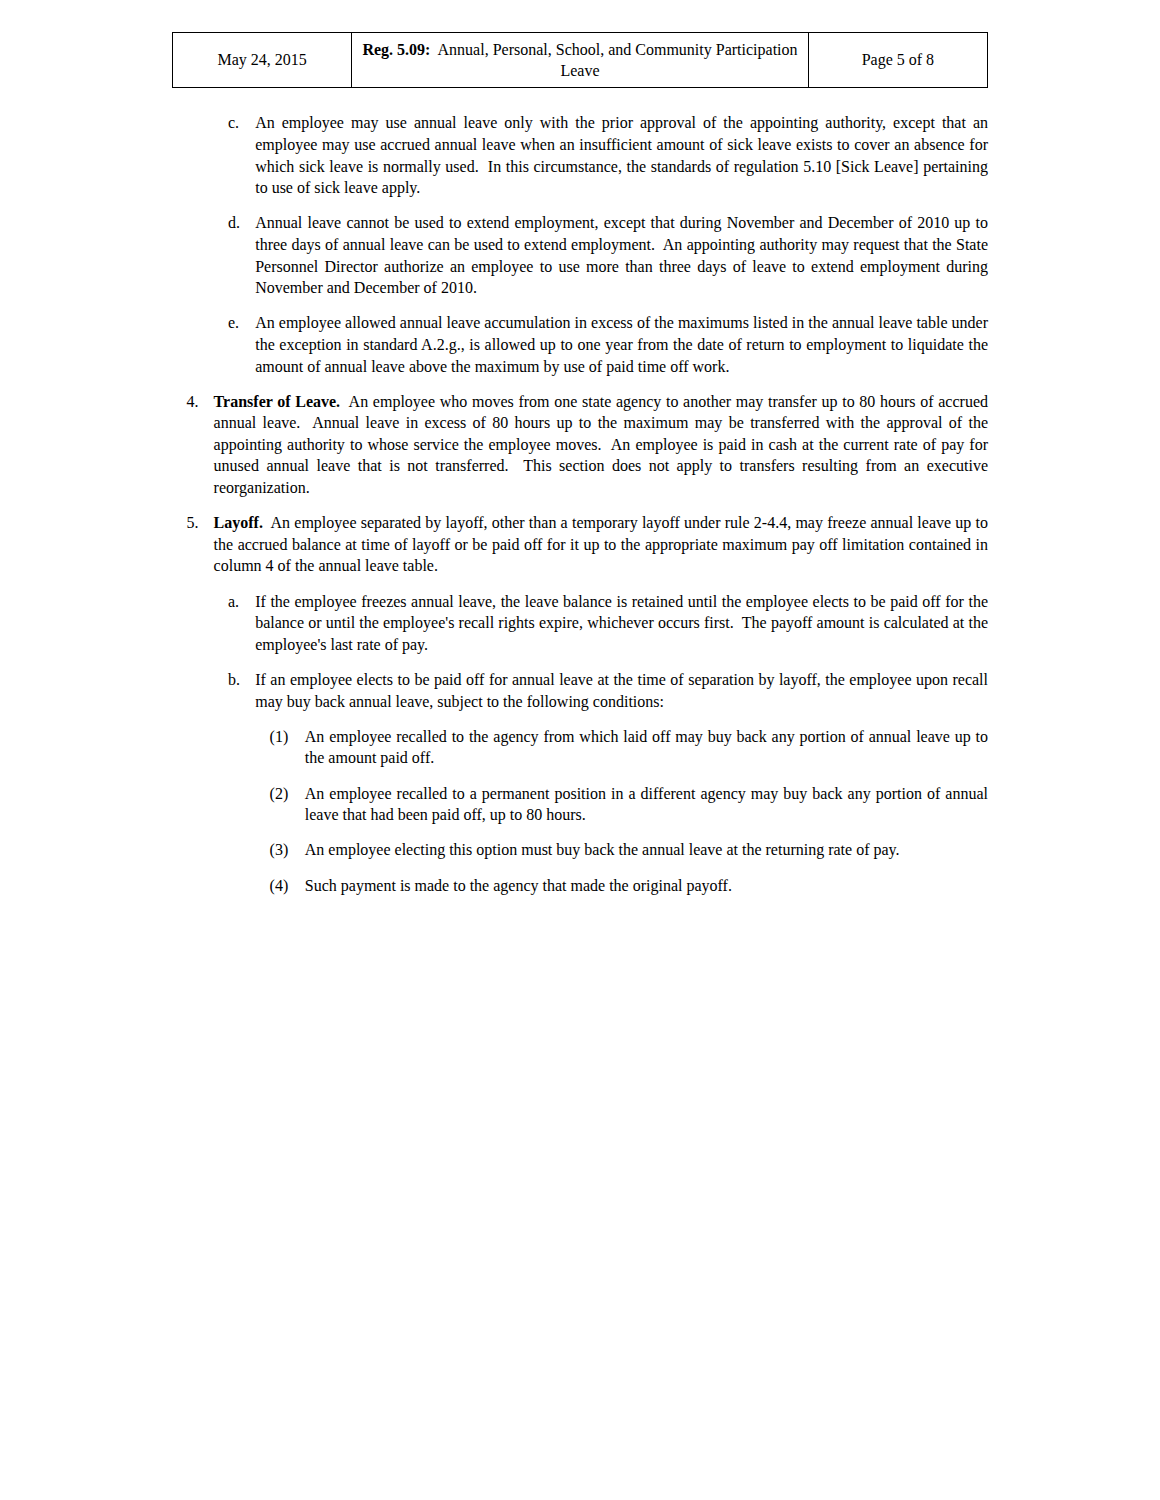| May 24, 2015 | Reg. 5.09: Annual, Personal, School, and Community Participation Leave | Page 5 of 8 |
c. An employee may use annual leave only with the prior approval of the appointing authority, except that an employee may use accrued annual leave when an insufficient amount of sick leave exists to cover an absence for which sick leave is normally used. In this circumstance, the standards of regulation 5.10 [Sick Leave] pertaining to use of sick leave apply.
d. Annual leave cannot be used to extend employment, except that during November and December of 2010 up to three days of annual leave can be used to extend employment. An appointing authority may request that the State Personnel Director authorize an employee to use more than three days of leave to extend employment during November and December of 2010.
e. An employee allowed annual leave accumulation in excess of the maximums listed in the annual leave table under the exception in standard A.2.g., is allowed up to one year from the date of return to employment to liquidate the amount of annual leave above the maximum by use of paid time off work.
4. Transfer of Leave. An employee who moves from one state agency to another may transfer up to 80 hours of accrued annual leave. Annual leave in excess of 80 hours up to the maximum may be transferred with the approval of the appointing authority to whose service the employee moves. An employee is paid in cash at the current rate of pay for unused annual leave that is not transferred. This section does not apply to transfers resulting from an executive reorganization.
5. Layoff. An employee separated by layoff, other than a temporary layoff under rule 2-4.4, may freeze annual leave up to the accrued balance at time of layoff or be paid off for it up to the appropriate maximum pay off limitation contained in column 4 of the annual leave table.
a. If the employee freezes annual leave, the leave balance is retained until the employee elects to be paid off for the balance or until the employee's recall rights expire, whichever occurs first. The payoff amount is calculated at the employee's last rate of pay.
b. If an employee elects to be paid off for annual leave at the time of separation by layoff, the employee upon recall may buy back annual leave, subject to the following conditions:
(1) An employee recalled to the agency from which laid off may buy back any portion of annual leave up to the amount paid off.
(2) An employee recalled to a permanent position in a different agency may buy back any portion of annual leave that had been paid off, up to 80 hours.
(3) An employee electing this option must buy back the annual leave at the returning rate of pay.
(4) Such payment is made to the agency that made the original payoff.